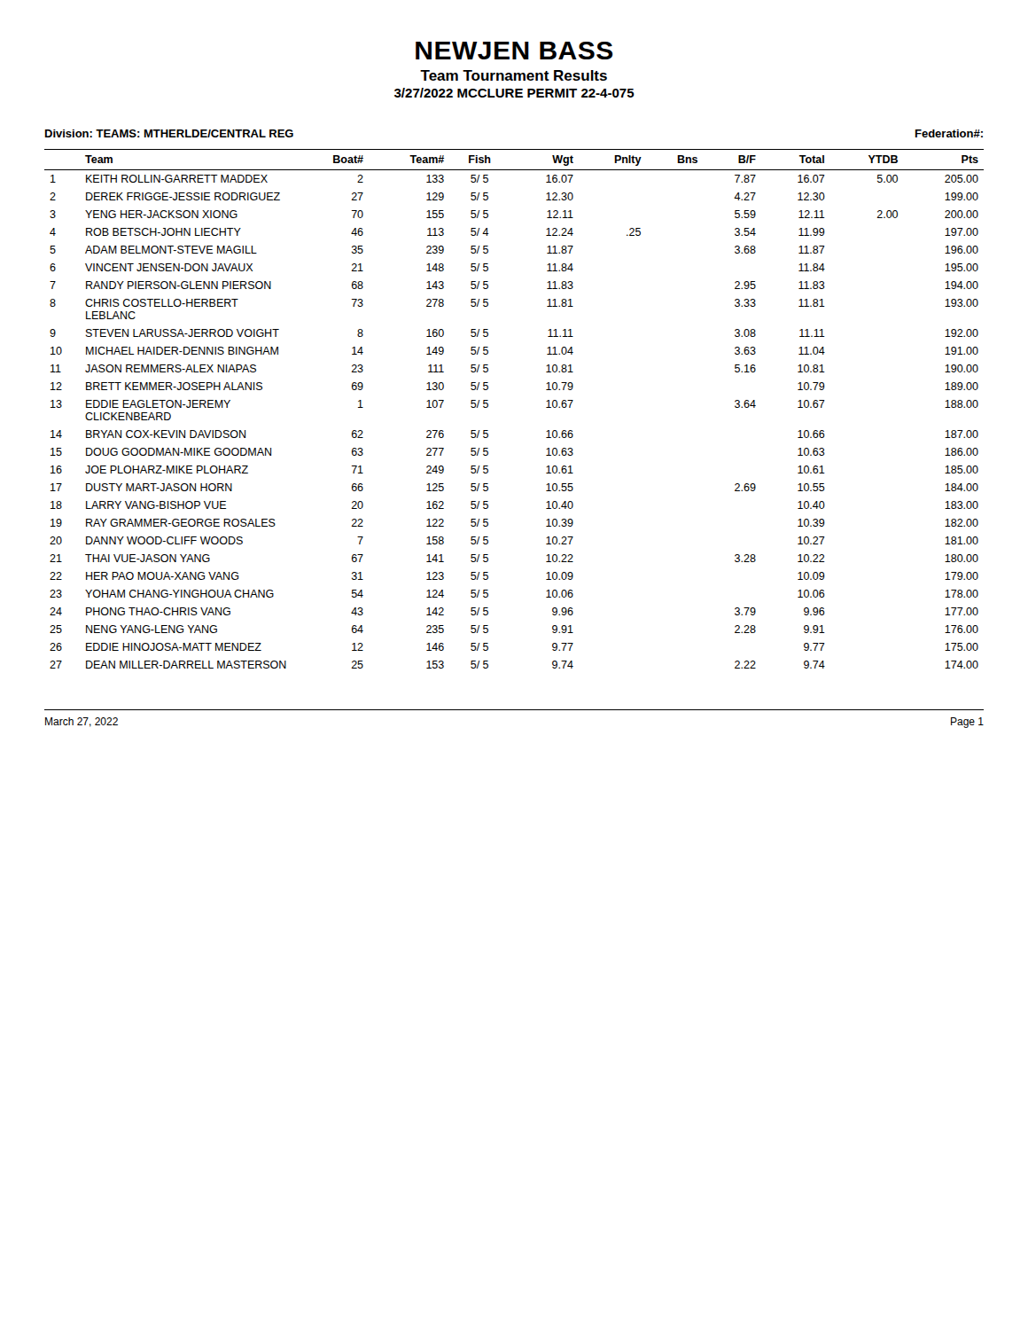NEWJEN BASS
Team Tournament Results
3/27/2022 MCCLURE PERMIT 22-4-075
Division: TEAMS: MTHERLDE/CENTRAL REG Federation#:
| | Team | Boat# | Team# | Fish | Wgt | Pnlty | Bns | B/F | Total | YTDB | Pts |
| --- | --- | --- | --- | --- | --- | --- | --- | --- | --- | --- | --- |
| 1 | KEITH ROLLIN-GARRETT MADDEX | 2 | 133 | 5/ 5 | 16.07 | | | 7.87 | 16.07 | 5.00 | 205.00 |
| 2 | DEREK FRIGGE-JESSIE RODRIGUEZ | 27 | 129 | 5/ 5 | 12.30 | | | 4.27 | 12.30 | | 199.00 |
| 3 | YENG HER-JACKSON XIONG | 70 | 155 | 5/ 5 | 12.11 | | | 5.59 | 12.11 | 2.00 | 200.00 |
| 4 | ROB BETSCH-JOHN LIECHTY | 46 | 113 | 5/ 4 | 12.24 | .25 | | 3.54 | 11.99 | | 197.00 |
| 5 | ADAM BELMONT-STEVE MAGILL | 35 | 239 | 5/ 5 | 11.87 | | | 3.68 | 11.87 | | 196.00 |
| 6 | VINCENT JENSEN-DON JAVAUX | 21 | 148 | 5/ 5 | 11.84 | | | | 11.84 | | 195.00 |
| 7 | RANDY PIERSON-GLENN PIERSON | 68 | 143 | 5/ 5 | 11.83 | | | 2.95 | 11.83 | | 194.00 |
| 8 | CHRIS COSTELLO-HERBERT LEBLANC | 73 | 278 | 5/ 5 | 11.81 | | | 3.33 | 11.81 | | 193.00 |
| 9 | STEVEN LARUSSA-JERROD VOIGHT | 8 | 160 | 5/ 5 | 11.11 | | | 3.08 | 11.11 | | 192.00 |
| 10 | MICHAEL HAIDER-DENNIS BINGHAM | 14 | 149 | 5/ 5 | 11.04 | | | 3.63 | 11.04 | | 191.00 |
| 11 | JASON REMMERS-ALEX NIAPAS | 23 | 111 | 5/ 5 | 10.81 | | | 5.16 | 10.81 | | 190.00 |
| 12 | BRETT KEMMER-JOSEPH ALANIS | 69 | 130 | 5/ 5 | 10.79 | | | | 10.79 | | 189.00 |
| 13 | EDDIE EAGLETON-JEREMY CLICKENBEARD | 1 | 107 | 5/ 5 | 10.67 | | | 3.64 | 10.67 | | 188.00 |
| 14 | BRYAN COX-KEVIN DAVIDSON | 62 | 276 | 5/ 5 | 10.66 | | | | 10.66 | | 187.00 |
| 15 | DOUG GOODMAN-MIKE GOODMAN | 63 | 277 | 5/ 5 | 10.63 | | | | 10.63 | | 186.00 |
| 16 | JOE PLOHARZ-MIKE PLOHARZ | 71 | 249 | 5/ 5 | 10.61 | | | | 10.61 | | 185.00 |
| 17 | DUSTY MART-JASON HORN | 66 | 125 | 5/ 5 | 10.55 | | | 2.69 | 10.55 | | 184.00 |
| 18 | LARRY VANG-BISHOP VUE | 20 | 162 | 5/ 5 | 10.40 | | | | 10.40 | | 183.00 |
| 19 | RAY GRAMMER-GEORGE ROSALES | 22 | 122 | 5/ 5 | 10.39 | | | | 10.39 | | 182.00 |
| 20 | DANNY WOOD-CLIFF WOODS | 7 | 158 | 5/ 5 | 10.27 | | | | 10.27 | | 181.00 |
| 21 | THAI VUE-JASON YANG | 67 | 141 | 5/ 5 | 10.22 | | | 3.28 | 10.22 | | 180.00 |
| 22 | HER PAO MOUA-XANG VANG | 31 | 123 | 5/ 5 | 10.09 | | | | 10.09 | | 179.00 |
| 23 | YOHAM CHANG-YINGHOUA CHANG | 54 | 124 | 5/ 5 | 10.06 | | | | 10.06 | | 178.00 |
| 24 | PHONG THAO-CHRIS VANG | 43 | 142 | 5/ 5 | 9.96 | | | 3.79 | 9.96 | | 177.00 |
| 25 | NENG YANG-LENG YANG | 64 | 235 | 5/ 5 | 9.91 | | | 2.28 | 9.91 | | 176.00 |
| 26 | EDDIE HINOJOSA-MATT MENDEZ | 12 | 146 | 5/ 5 | 9.77 | | | | 9.77 | | 175.00 |
| 27 | DEAN MILLER-DARRELL MASTERSON | 25 | 153 | 5/ 5 | 9.74 | | | 2.22 | 9.74 | | 174.00 |
March 27, 2022 Page 1